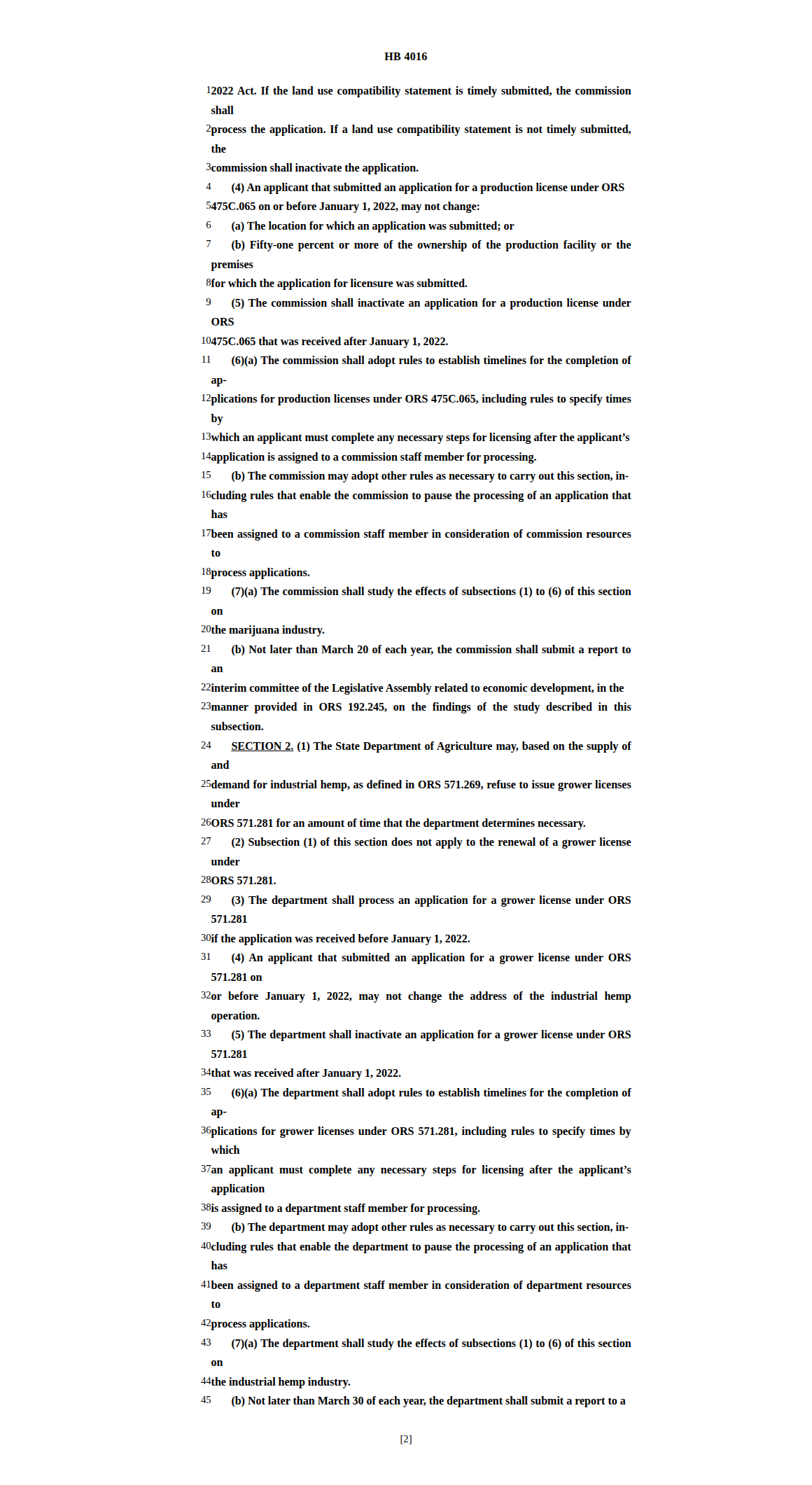HB 4016
| 1 | 2022 Act. If the land use compatibility statement is timely submitted, the commission shall |
| 2 | process the application. If a land use compatibility statement is not timely submitted, the |
| 3 | commission shall inactivate the application. |
| 4 | (4) An applicant that submitted an application for a production license under ORS |
| 5 | 475C.065 on or before January 1, 2022, may not change: |
| 6 | (a) The location for which an application was submitted; or |
| 7 | (b) Fifty-one percent or more of the ownership of the production facility or the premises |
| 8 | for which the application for licensure was submitted. |
| 9 | (5) The commission shall inactivate an application for a production license under ORS |
| 10 | 475C.065 that was received after January 1, 2022. |
| 11 | (6)(a) The commission shall adopt rules to establish timelines for the completion of ap- |
| 12 | plications for production licenses under ORS 475C.065, including rules to specify times by |
| 13 | which an applicant must complete any necessary steps for licensing after the applicant’s |
| 14 | application is assigned to a commission staff member for processing. |
| 15 | (b) The commission may adopt other rules as necessary to carry out this section, in- |
| 16 | cluding rules that enable the commission to pause the processing of an application that has |
| 17 | been assigned to a commission staff member in consideration of commission resources to |
| 18 | process applications. |
| 19 | (7)(a) The commission shall study the effects of subsections (1) to (6) of this section on |
| 20 | the marijuana industry. |
| 21 | (b) Not later than March 20 of each year, the commission shall submit a report to an |
| 22 | interim committee of the Legislative Assembly related to economic development, in the |
| 23 | manner provided in ORS 192.245, on the findings of the study described in this subsection. |
| 24 | SECTION 2. (1) The State Department of Agriculture may, based on the supply of and |
| 25 | demand for industrial hemp, as defined in ORS 571.269, refuse to issue grower licenses under |
| 26 | ORS 571.281 for an amount of time that the department determines necessary. |
| 27 | (2) Subsection (1) of this section does not apply to the renewal of a grower license under |
| 28 | ORS 571.281. |
| 29 | (3) The department shall process an application for a grower license under ORS 571.281 |
| 30 | if the application was received before January 1, 2022. |
| 31 | (4) An applicant that submitted an application for a grower license under ORS 571.281 on |
| 32 | or before January 1, 2022, may not change the address of the industrial hemp operation. |
| 33 | (5) The department shall inactivate an application for a grower license under ORS 571.281 |
| 34 | that was received after January 1, 2022. |
| 35 | (6)(a) The department shall adopt rules to establish timelines for the completion of ap- |
| 36 | plications for grower licenses under ORS 571.281, including rules to specify times by which |
| 37 | an applicant must complete any necessary steps for licensing after the applicant’s application |
| 38 | is assigned to a department staff member for processing. |
| 39 | (b) The department may adopt other rules as necessary to carry out this section, in- |
| 40 | cluding rules that enable the department to pause the processing of an application that has |
| 41 | been assigned to a department staff member in consideration of department resources to |
| 42 | process applications. |
| 43 | (7)(a) The department shall study the effects of subsections (1) to (6) of this section on |
| 44 | the industrial hemp industry. |
| 45 | (b) Not later than March 30 of each year, the department shall submit a report to a |
[2]